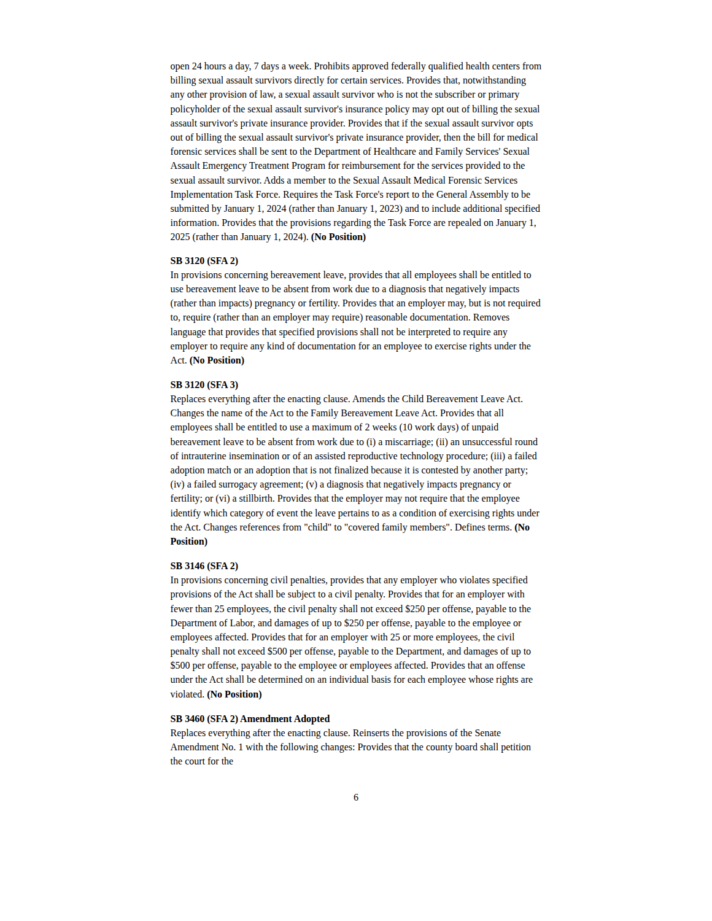open 24 hours a day, 7 days a week. Prohibits approved federally qualified health centers from billing sexual assault survivors directly for certain services. Provides that, notwithstanding any other provision of law, a sexual assault survivor who is not the subscriber or primary policyholder of the sexual assault survivor's insurance policy may opt out of billing the sexual assault survivor's private insurance provider. Provides that if the sexual assault survivor opts out of billing the sexual assault survivor's private insurance provider, then the bill for medical forensic services shall be sent to the Department of Healthcare and Family Services' Sexual Assault Emergency Treatment Program for reimbursement for the services provided to the sexual assault survivor. Adds a member to the Sexual Assault Medical Forensic Services Implementation Task Force. Requires the Task Force's report to the General Assembly to be submitted by January 1, 2024 (rather than January 1, 2023) and to include additional specified information. Provides that the provisions regarding the Task Force are repealed on January 1, 2025 (rather than January 1, 2024). (No Position)
SB 3120 (SFA 2)
In provisions concerning bereavement leave, provides that all employees shall be entitled to use bereavement leave to be absent from work due to a diagnosis that negatively impacts (rather than impacts) pregnancy or fertility. Provides that an employer may, but is not required to, require (rather than an employer may require) reasonable documentation. Removes language that provides that specified provisions shall not be interpreted to require any employer to require any kind of documentation for an employee to exercise rights under the Act. (No Position)
SB 3120 (SFA 3)
Replaces everything after the enacting clause. Amends the Child Bereavement Leave Act. Changes the name of the Act to the Family Bereavement Leave Act. Provides that all employees shall be entitled to use a maximum of 2 weeks (10 work days) of unpaid bereavement leave to be absent from work due to (i) a miscarriage; (ii) an unsuccessful round of intrauterine insemination or of an assisted reproductive technology procedure; (iii) a failed adoption match or an adoption that is not finalized because it is contested by another party; (iv) a failed surrogacy agreement; (v) a diagnosis that negatively impacts pregnancy or fertility; or (vi) a stillbirth. Provides that the employer may not require that the employee identify which category of event the leave pertains to as a condition of exercising rights under the Act. Changes references from "child" to "covered family members". Defines terms. (No Position)
SB 3146 (SFA 2)
In provisions concerning civil penalties, provides that any employer who violates specified provisions of the Act shall be subject to a civil penalty. Provides that for an employer with fewer than 25 employees, the civil penalty shall not exceed $250 per offense, payable to the Department of Labor, and damages of up to $250 per offense, payable to the employee or employees affected. Provides that for an employer with 25 or more employees, the civil penalty shall not exceed $500 per offense, payable to the Department, and damages of up to $500 per offense, payable to the employee or employees affected. Provides that an offense under the Act shall be determined on an individual basis for each employee whose rights are violated. (No Position)
SB 3460 (SFA 2) Amendment Adopted
Replaces everything after the enacting clause. Reinserts the provisions of the Senate Amendment No. 1 with the following changes: Provides that the county board shall petition the court for the
6